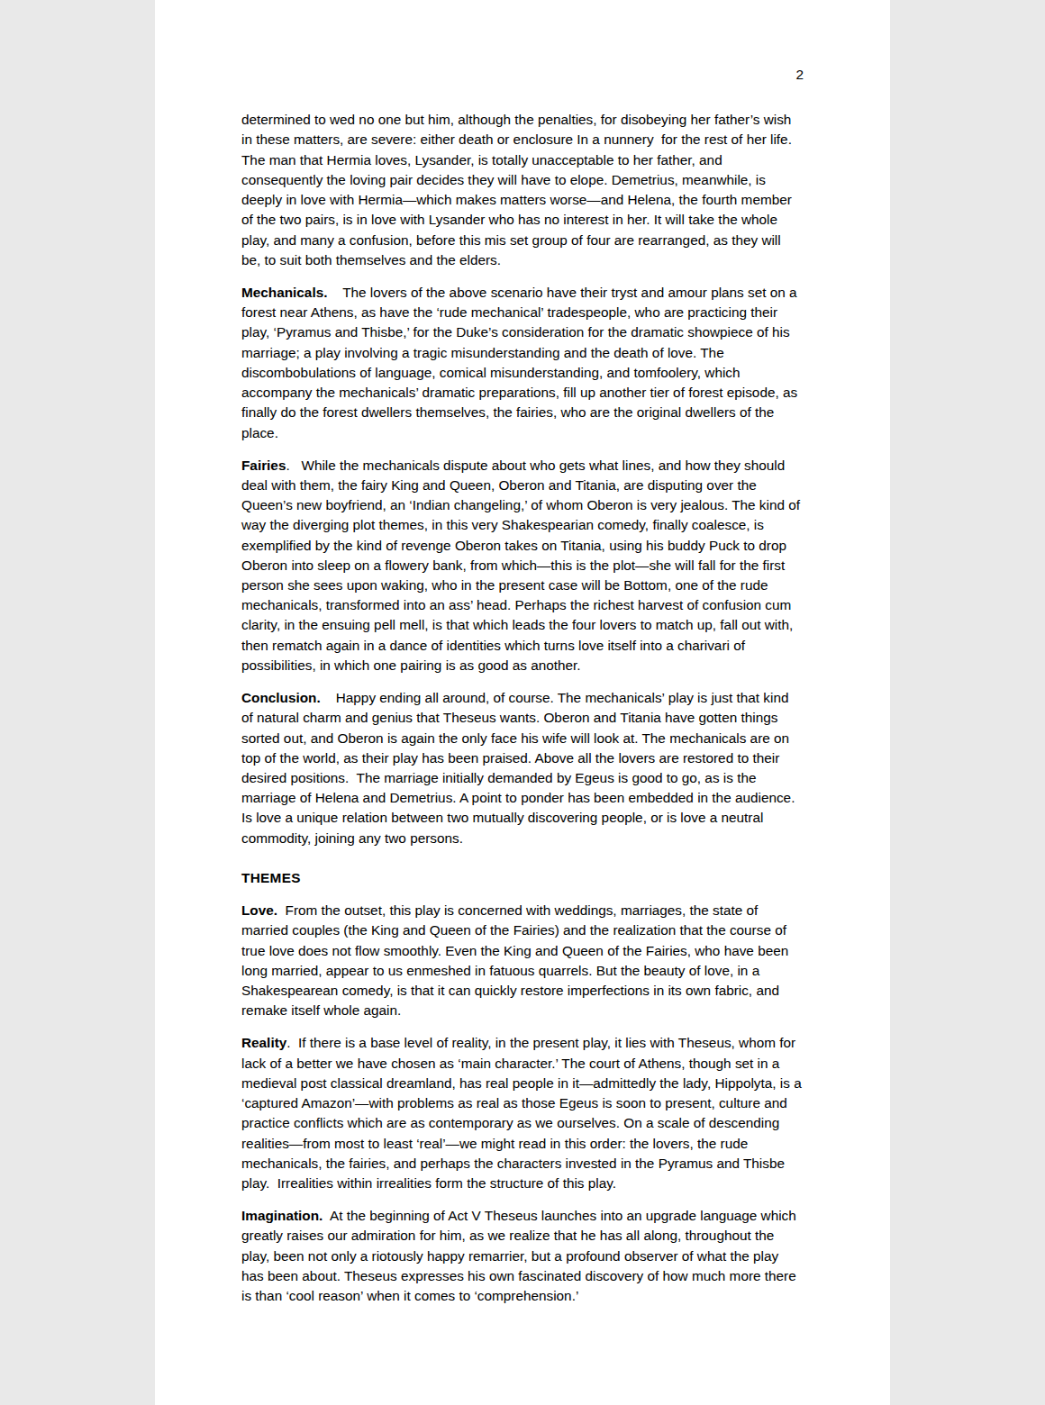2
determined to wed no one but him, although the penalties, for disobeying her father’s wish in these matters, are severe: either death or enclosure In a nunnery for the rest of her life. The man that Hermia loves, Lysander, is totally unacceptable to her father, and consequently the loving pair decides they will have to elope. Demetrius, meanwhile, is deeply in love with Hermia—which makes matters worse—and Helena, the fourth member of the two pairs, is in love with Lysander who has no interest in her. It will take the whole play, and many a confusion, before this mis set group of four are rearranged, as they will be, to suit both themselves and the elders.
Mechanicals. The lovers of the above scenario have their tryst and amour plans set on a forest near Athens, as have the ‘rude mechanical’ tradespeople, who are practicing their play, ‘Pyramus and Thisbe,’ for the Duke’s consideration for the dramatic showpiece of his marriage; a play involving a tragic misunderstanding and the death of love. The discombobulations of language, comical misunderstanding, and tomfoolery, which accompany the mechanicals’ dramatic preparations, fill up another tier of forest episode, as finally do the forest dwellers themselves, the fairies, who are the original dwellers of the place.
Fairies. While the mechanicals dispute about who gets what lines, and how they should deal with them, the fairy King and Queen, Oberon and Titania, are disputing over the Queen’s new boyfriend, an ‘Indian changeling,’ of whom Oberon is very jealous. The kind of way the diverging plot themes, in this very Shakespearian comedy, finally coalesce, is exemplified by the kind of revenge Oberon takes on Titania, using his buddy Puck to drop Oberon into sleep on a flowery bank, from which—this is the plot—she will fall for the first person she sees upon waking, who in the present case will be Bottom, one of the rude mechanicals, transformed into an ass’ head. Perhaps the richest harvest of confusion cum clarity, in the ensuing pell mell, is that which leads the four lovers to match up, fall out with, then rematch again in a dance of identities which turns love itself into a charivari of possibilities, in which one pairing is as good as another.
Conclusion. Happy ending all around, of course. The mechanicals’ play is just that kind of natural charm and genius that Theseus wants. Oberon and Titania have gotten things sorted out, and Oberon is again the only face his wife will look at. The mechanicals are on top of the world, as their play has been praised. Above all the lovers are restored to their desired positions. The marriage initially demanded by Egeus is good to go, as is the marriage of Helena and Demetrius. A point to ponder has been embedded in the audience. Is love a unique relation between two mutually discovering people, or is love a neutral commodity, joining any two persons.
THEMES
Love. From the outset, this play is concerned with weddings, marriages, the state of married couples (the King and Queen of the Fairies) and the realization that the course of true love does not flow smoothly. Even the King and Queen of the Fairies, who have been long married, appear to us enmeshed in fatuous quarrels. But the beauty of love, in a Shakespearean comedy, is that it can quickly restore imperfections in its own fabric, and remake itself whole again.
Reality. If there is a base level of reality, in the present play, it lies with Theseus, whom for lack of a better we have chosen as ‘main character.’ The court of Athens, though set in a medieval post classical dreamland, has real people in it—admittedly the lady, Hippolyta, is a ‘captured Amazon’—with problems as real as those Egeus is soon to present, culture and practice conflicts which are as contemporary as we ourselves. On a scale of descending realities—from most to least ‘real’—we might read in this order: the lovers, the rude mechanicals, the fairies, and perhaps the characters invested in the Pyramus and Thisbe play. Irrealities within irrealities form the structure of this play.
Imagination. At the beginning of Act V Theseus launches into an upgrade language which greatly raises our admiration for him, as we realize that he has all along, throughout the play, been not only a riotously happy remarrier, but a profound observer of what the play has been about. Theseus expresses his own fascinated discovery of how much more there is than ‘cool reason’ when it comes to ‘comprehension.’